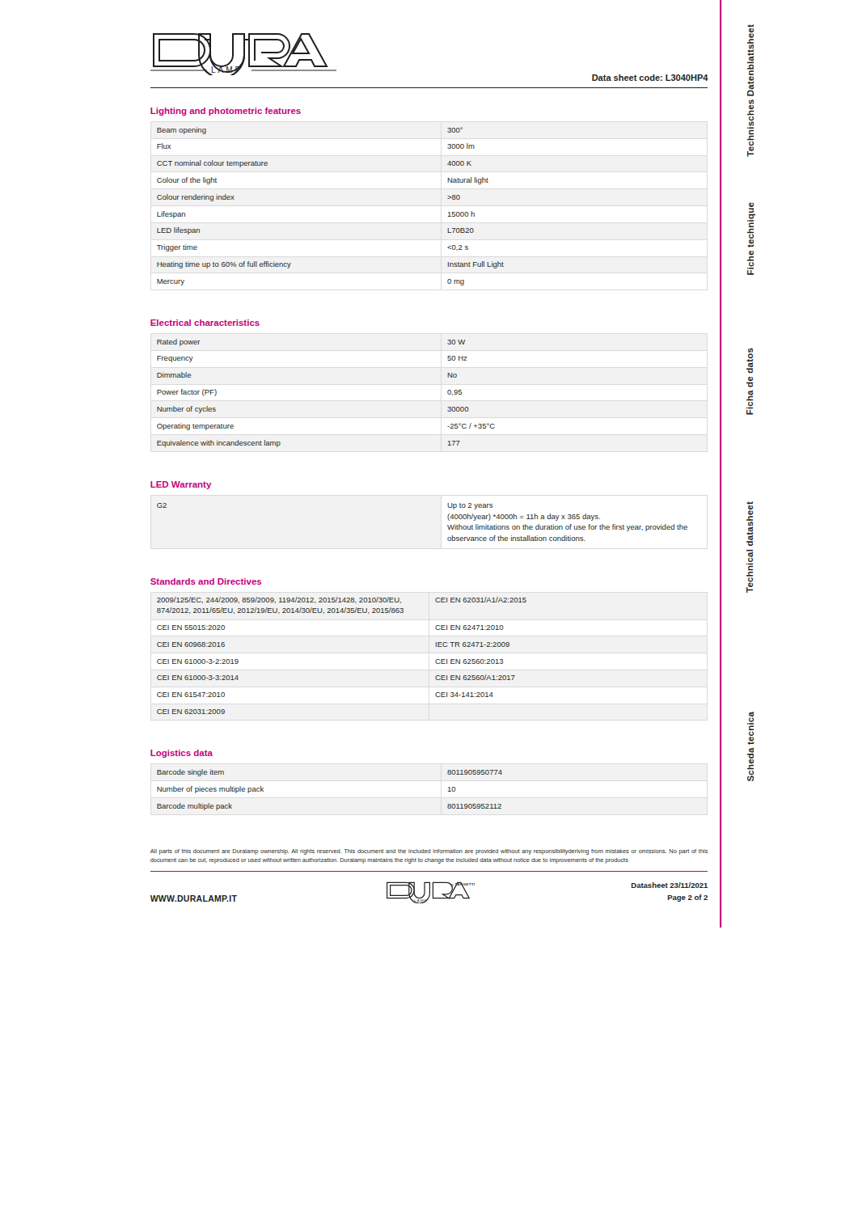Technisches Datenblattsheet Fiche technique Ficha de datos Technical datasheet Scheda tecnica
LAMP
Data sheet code: L3040HP4
Lighting and photometric features
| Beam opening | 300° |
| Flux | 3000 lm |
| CCT nominal colour temperature | 4000 K |
| Colour of the light | Natural light |
| Colour rendering index | >80 |
| Lifespan | 15000 h |
| LED lifespan | L70B20 |
| Trigger time | <0,2 s |
| Heating time up to 60% of full efficiency | Instant Full Light |
| Mercury | 0 mg |
Electrical characteristics
| Rated power | 30 W |
| Frequency | 50 Hz |
| Dimmable | No |
| Power factor (PF) | 0,95 |
| Number of cycles | 30000 |
| Operating temperature | -25°C / +35°C |
| Equivalence with incandescent lamp | 177 |
LED Warranty
| G2 | Up to 2 years (4000h/year) *4000h = 11h a day x 365 days. Without limitations on the duration of use for the first year, provided the observance of the installation conditions. |
Standards and Directives
| 2009/125/EC, 244/2009, 859/2009, 1194/2012, 2015/1428, 2010/30/EU, 874/2012, 2011/65/EU, 2012/19/EU, 2014/30/EU, 2014/35/EU, 2015/863 | CEI EN 62031/A1/A2:2015 |
| CEI EN 55015:2020 | CEI EN 62471:2010 |
| CEI EN 60968:2016 | IEC TR 62471-2:2009 |
| CEI EN 61000-3-2:2019 | CEI EN 62560:2013 |
| CEI EN 61000-3-3:2014 | CEI EN 62560/A1:2017 |
| CEI EN 61547:2010 | CEI 34-141:2014 |
| CEI EN 62031:2009 | |
Logistics data
| Barcode single item | 8011905950774 |
| Number of pieces multiple pack | 10 |
| Barcode multiple pack | 8011905952112 |
All parts of this document are Duralamp ownership. All rights reserved. This document and the included information are provided without any responsibilityderiving from mistakes or omissions. No part of this document can be cut, reproduced or used without written authorization. Duralamp maintains the right to change the included data without notice due to improvements of the products
WWW.DURALAMP.IT
LAMP by TARGETTI
Datasheet 23/11/2021
Page 2 of 2